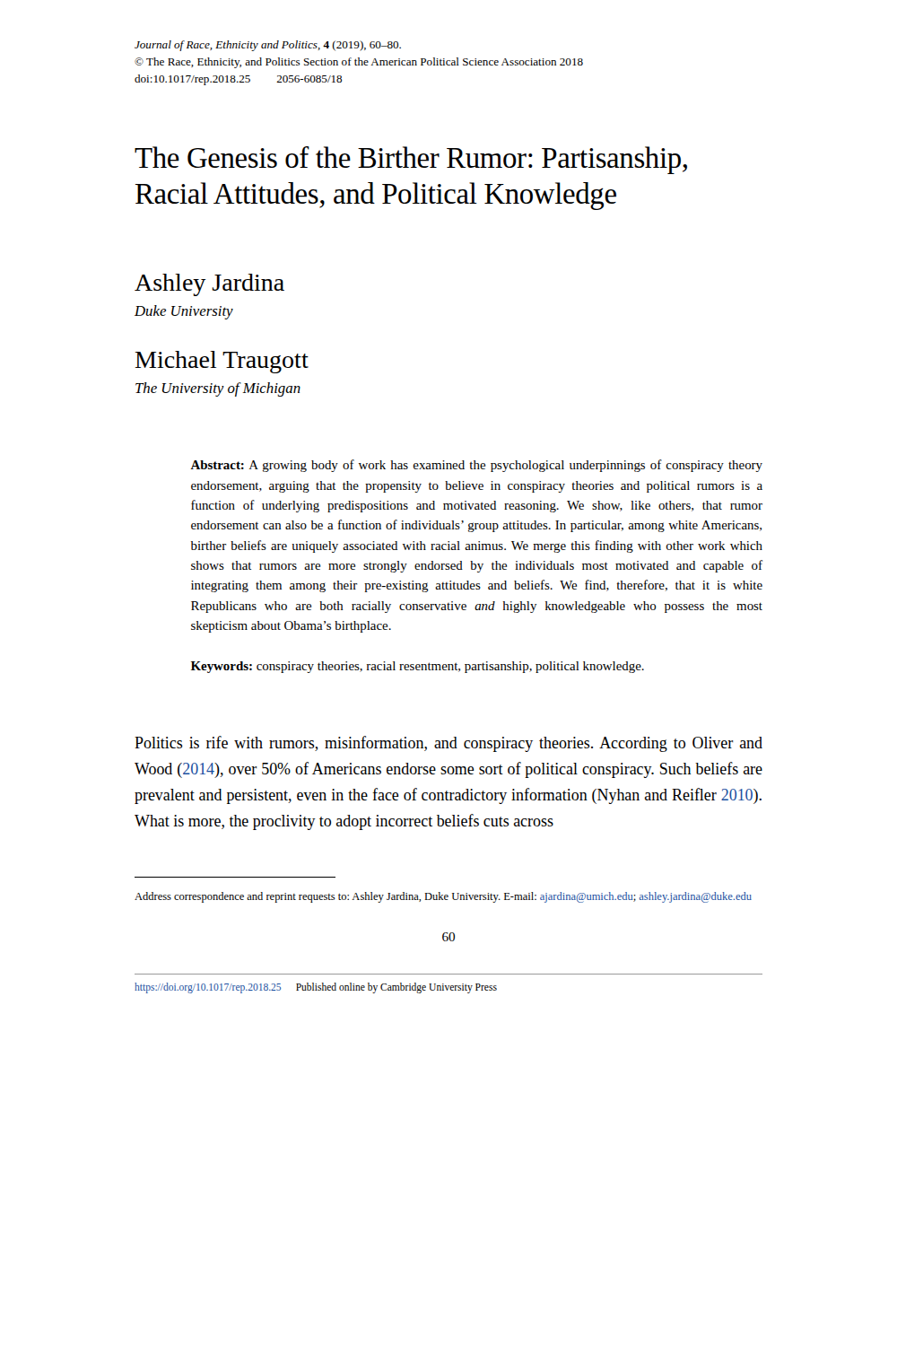Journal of Race, Ethnicity and Politics, 4 (2019), 60–80.
© The Race, Ethnicity, and Politics Section of the American Political Science Association 2018
doi:10.1017/rep.2018.252056-6085/18
The Genesis of the Birther Rumor: Partisanship, Racial Attitudes, and Political Knowledge
Ashley Jardina
Duke University
Michael Traugott
The University of Michigan
Abstract: A growing body of work has examined the psychological underpinnings of conspiracy theory endorsement, arguing that the propensity to believe in conspiracy theories and political rumors is a function of underlying predispositions and motivated reasoning. We show, like others, that rumor endorsement can also be a function of individuals’ group attitudes. In particular, among white Americans, birther beliefs are uniquely associated with racial animus. We merge this finding with other work which shows that rumors are more strongly endorsed by the individuals most motivated and capable of integrating them among their pre-existing attitudes and beliefs. We find, therefore, that it is white Republicans who are both racially conservative and highly knowledgeable who possess the most skepticism about Obama’s birthplace.
Keywords: conspiracy theories, racial resentment, partisanship, political knowledge.
Politics is rife with rumors, misinformation, and conspiracy theories. According to Oliver and Wood (2014), over 50% of Americans endorse some sort of political conspiracy. Such beliefs are prevalent and persistent, even in the face of contradictory information (Nyhan and Reifler 2010). What is more, the proclivity to adopt incorrect beliefs cuts across
Address correspondence and reprint requests to: Ashley Jardina, Duke University. E-mail: ajardina@umich.edu; ashley.jardina@duke.edu
60
https://doi.org/10.1017/rep.2018.25 Published online by Cambridge University Press